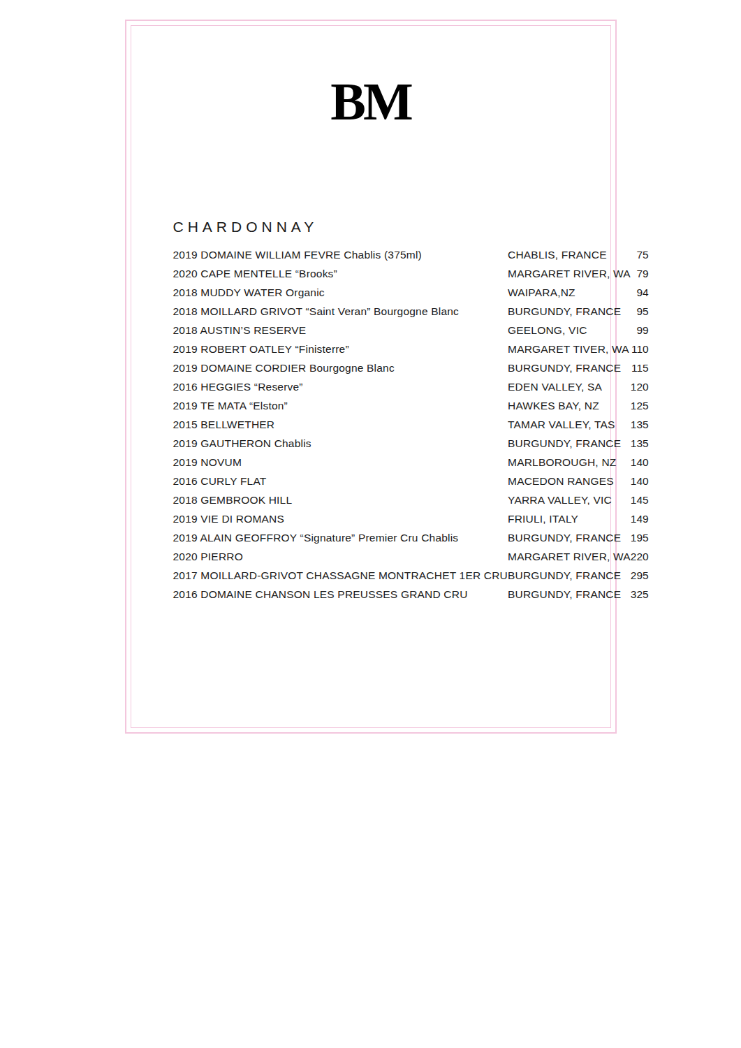BM
Chardonnay
| 2019 DOMAINE WILLIAM FEVRE Chablis (375ml) | CHABLIS, FRANCE | 75 |
| 2020 CAPE MENTELLE “Brooks” | MARGARET RIVER, WA | 79 |
| 2018 MUDDY WATER Organic | WAIPARA,NZ | 94 |
| 2018 MOILLARD GRIVOT “Saint Veran” Bourgogne Blanc | BURGUNDY, FRANCE | 95 |
| 2018 AUSTIN’S RESERVE | GEELONG, VIC | 99 |
| 2019 ROBERT OATLEY “Finisterre” | MARGARET TIVER, WA | 110 |
| 2019 DOMAINE CORDIER Bourgogne Blanc | BURGUNDY, FRANCE | 115 |
| 2016 HEGGIES “Reserve” | EDEN VALLEY, SA | 120 |
| 2019 TE MATA “Elston” | HAWKES BAY, NZ | 125 |
| 2015 BELLWETHER | TAMAR VALLEY, TAS | 135 |
| 2019 GAUTHERON Chablis | BURGUNDY, FRANCE | 135 |
| 2019 NOVUM | MARLBOROUGH, NZ | 140 |
| 2016 CURLY FLAT | MACEDON RANGES | 140 |
| 2018 GEMBROOK HILL | YARRA VALLEY, VIC | 145 |
| 2019 VIE DI ROMANS | FRIULI, ITALY | 149 |
| 2019 ALAIN GEOFFROY “Signature” Premier Cru Chablis | BURGUNDY, FRANCE | 195 |
| 2020 PIERRO | MARGARET RIVER, WA | 220 |
| 2017 MOILLARD-GRIVOT CHASSAGNE MONTRACHET 1ER CRU | BURGUNDY, FRANCE | 295 |
| 2016 DOMAINE CHANSON LES PREUSSES GRAND CRU | BURGUNDY, FRANCE | 325 |